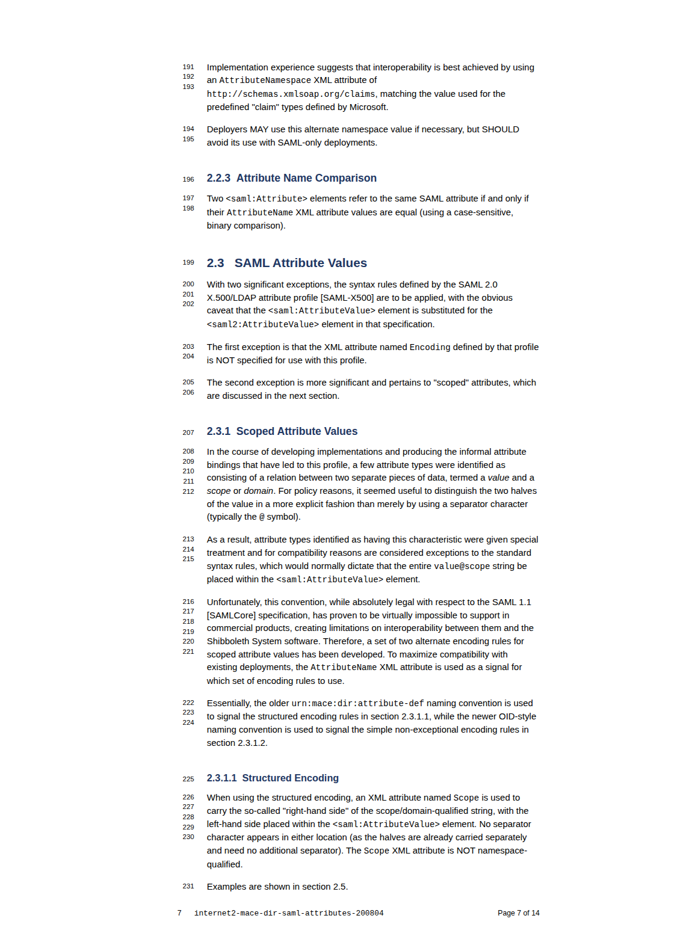191 192 193
Implementation experience suggests that interoperability is best achieved by using an AttributeNamespace XML attribute of http://schemas.xmlsoap.org/claims, matching the value used for the predefined "claim" types defined by Microsoft.
194 195
Deployers MAY use this alternate namespace value if necessary, but SHOULD avoid its use with SAML-only deployments.
196
2.2.3 Attribute Name Comparison
197 198
Two <saml:Attribute> elements refer to the same SAML attribute if and only if their AttributeName XML attribute values are equal (using a case-sensitive, binary comparison).
199
2.3 SAML Attribute Values
200 201 202
With two significant exceptions, the syntax rules defined by the SAML 2.0 X.500/LDAP attribute profile [SAML-X500] are to be applied, with the obvious caveat that the <saml:AttributeValue> element is substituted for the <saml2:AttributeValue> element in that specification.
203 204
The first exception is that the XML attribute named Encoding defined by that profile is NOT specified for use with this profile.
205 206
The second exception is more significant and pertains to "scoped" attributes, which are discussed in the next section.
207
2.3.1 Scoped Attribute Values
208 209 210 211 212
In the course of developing implementations and producing the informal attribute bindings that have led to this profile, a few attribute types were identified as consisting of a relation between two separate pieces of data, termed a value and a scope or domain. For policy reasons, it seemed useful to distinguish the two halves of the value in a more explicit fashion than merely by using a separator character (typically the @ symbol).
213 214 215
As a result, attribute types identified as having this characteristic were given special treatment and for compatibility reasons are considered exceptions to the standard syntax rules, which would normally dictate that the entire value@scope string be placed within the <saml:AttributeValue> element.
216 217 218 219 220 221
Unfortunately, this convention, while absolutely legal with respect to the SAML 1.1 [SAMLCore] specification, has proven to be virtually impossible to support in commercial products, creating limitations on interoperability between them and the Shibboleth System software. Therefore, a set of two alternate encoding rules for scoped attribute values has been developed. To maximize compatibility with existing deployments, the AttributeName XML attribute is used as a signal for which set of encoding rules to use.
222 223 224
Essentially, the older urn:mace:dir:attribute-def naming convention is used to signal the structured encoding rules in section 2.3.1.1, while the newer OID-style naming convention is used to signal the simple non-exceptional encoding rules in section 2.3.1.2.
225
2.3.1.1 Structured Encoding
226 227 228 229 230
When using the structured encoding, an XML attribute named Scope is used to carry the so-called "right-hand side" of the scope/domain-qualified string, with the left-hand side placed within the <saml:AttributeValue> element. No separator character appears in either location (as the halves are already carried separately and need no additional separator). The Scope XML attribute is NOT namespace-qualified.
231
Examples are shown in section 2.5.
7 internet2-mace-dir-saml-attributes-200804
Page 7 of 14